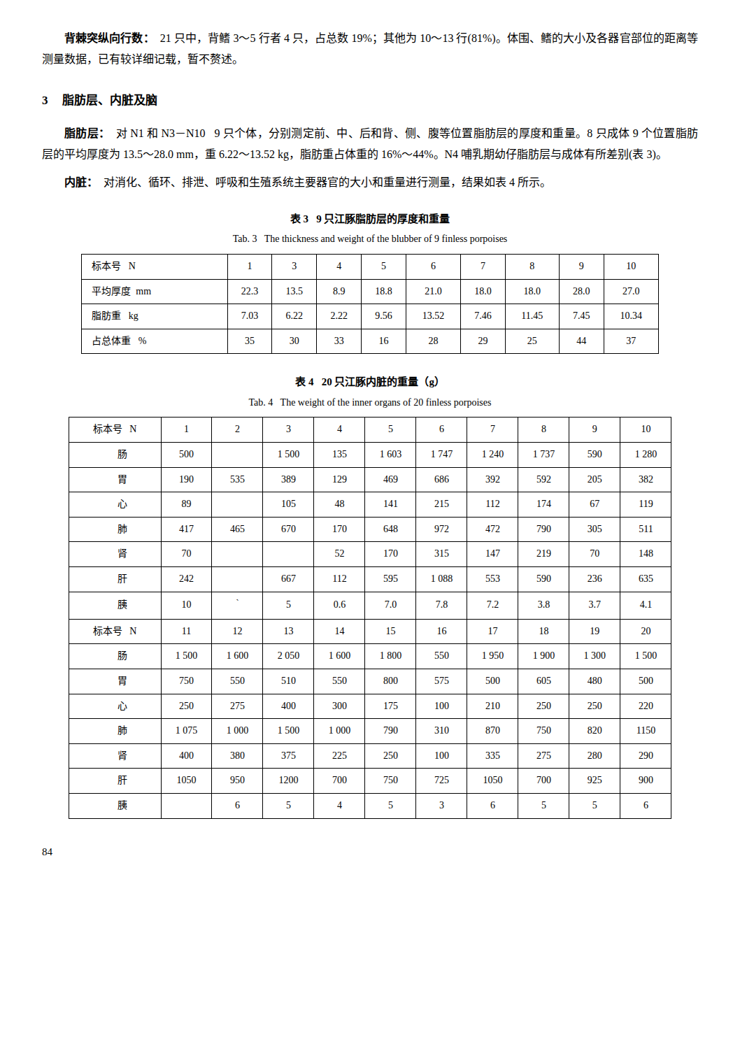背棘突纵向行数： 21 只中，背鳍 3～5 行者 4 只，占总数 19%；其他为 10～13 行(81%)。体围、鳍的大小及各器官部位的距离等测量数据，已有较详细记载，暂不赘述。
3脂肪层、内脏及脑
脂肪层： 对 N1 和 N3－N10 9 只个体，分别测定前、中、后和背、侧、腹等位置脂肪层的厚度和重量。8 只成体 9 个位置脂肪层的平均厚度为 13.5～28.0 mm，重 6.22～13.52 kg，脂肪重占体重的 16%～44%。N4 哺乳期幼仔脂肪层与成体有所差别(表 3)。
内脏： 对消化、循环、排泄、呼吸和生殖系统主要器官的大小和重量进行测量，结果如表 4 所示。
表 3 9 只江豚脂肪层的厚度和重量
Tab. 3 The thickness and weight of the blubber of 9 finless porpoises
| 标本号 N | 1 | 3 | 4 | 5 | 6 | 7 | 8 | 9 | 10 |
| 平均厚度 mm | 22.3 | 13.5 | 8.9 | 18.8 | 21.0 | 18.0 | 18.0 | 28.0 | 27.0 |
| 脂肪重 kg | 7.03 | 6.22 | 2.22 | 9.56 | 13.52 | 7.46 | 11.45 | 7.45 | 10.34 |
| 占总体重 % | 35 | 30 | 33 | 16 | 28 | 29 | 25 | 44 | 37 |
表 4 20 只江豚内脏的重量（g）
Tab. 4 The weight of the inner organs of 20 finless porpoises
| 标本号 N | 1 | 2 | 3 | 4 | 5 | 6 | 7 | 8 | 9 | 10 |
| | 肠 | 500 | | 1 500 | 135 | 1 603 | 1 747 | 1 240 | 1 737 | 590 | 1 280 |
| | 胃 | 190 | 535 | 389 | 129 | 469 | 686 | 392 | 592 | 205 | 382 |
| | 心 | 89 | | 105 | 48 | 141 | 215 | 112 | 174 | 67 | 119 |
| | 肺 | 417 | 465 | 670 | 170 | 648 | 972 | 472 | 790 | 305 | 511 |
| | 肾 | 70 | | | 52 | 170 | 315 | 147 | 219 | 70 | 148 |
| | 肝 | 242 | | 667 | 112 | 595 | 1 088 | 553 | 590 | 236 | 635 |
| | 胰 | 10 | ` | 5 | 0.6 | 7.0 | 7.8 | 7.2 | 3.8 | 3.7 | 4.1 |
| 标本号 N | 11 | 12 | 13 | 14 | 15 | 16 | 17 | 18 | 19 | 20 |
| | 肠 | 1 500 | 1 600 | 2 050 | 1 600 | 1 800 | 550 | 1 950 | 1 900 | 1 300 | 1 500 |
| | 胃 | 750 | 550 | 510 | 550 | 800 | 575 | 500 | 605 | 480 | 500 |
| | 心 | 250 | 275 | 400 | 300 | 175 | 100 | 210 | 250 | 250 | 220 |
| | 肺 | 1 075 | 1 000 | 1 500 | 1 000 | 790 | 310 | 870 | 750 | 820 | 1150 |
| | 肾 | 400 | 380 | 375 | 225 | 250 | 100 | 335 | 275 | 280 | 290 |
| | 肝 | 1050 | 950 | 1200 | 700 | 750 | 725 | 1050 | 700 | 925 | 900 |
| | 胰 | | 6 | 5 | 4 | 5 | 3 | 6 | 5 | 5 | 6 |
84